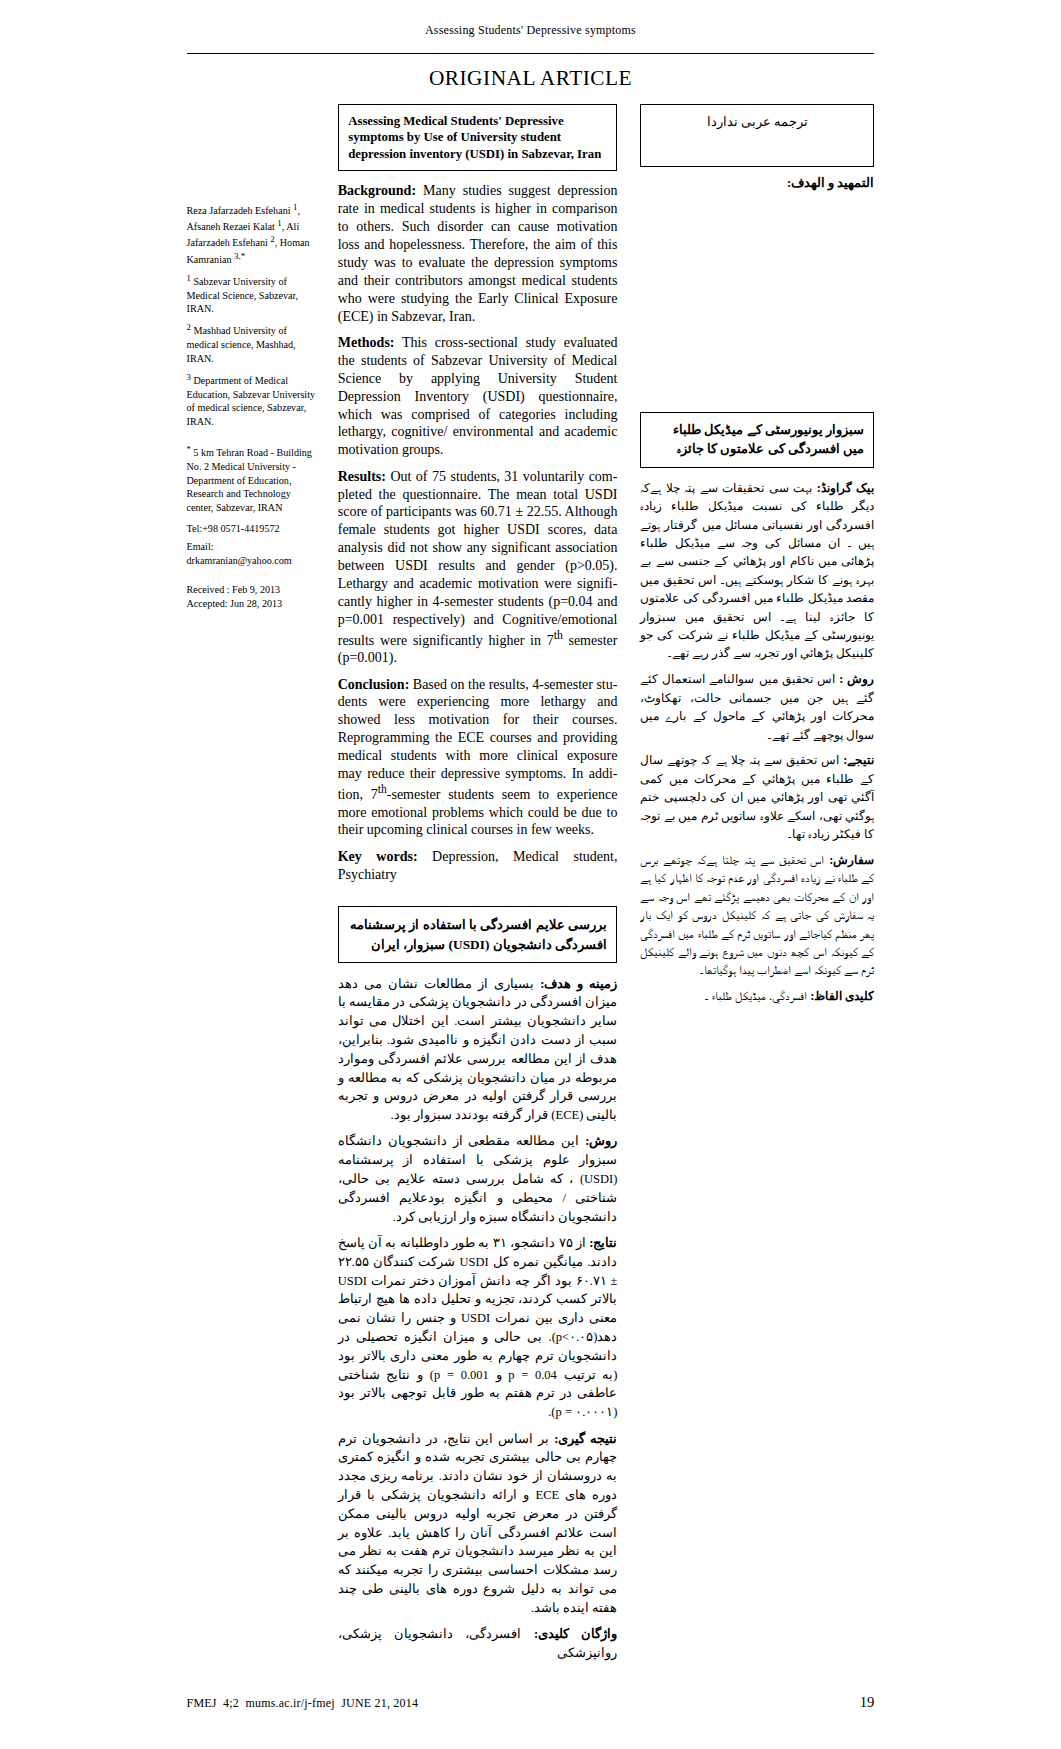Assessing Students' Depressive symptoms
ORIGINAL ARTICLE
Reza Jafarzadeh Esfehani 1, Afsaneh Rezaei Kalat 1, Ali Jafarzadeh Esfehani 2, Homan Kamranian 3,*
1 Sabzevar University of Medical Science, Sabzevar, IRAN.
2 Mashhad University of medical science, Mashhad, IRAN.
3 Department of Medical Education, Sabzevar University of medical science, Sabzevar, IRAN.
* 5 km Tehran Road - Building No. 2 Medical University - Department of Education, Research and Technology center, Sabzevar, IRAN
Tel:+98 0571-4419572
Email: drkamranian@yahoo.com
Received : Feb 9, 2013
Accepted: Jun 28, 2013
Assessing Medical Students' Depressive symptoms by Use of University student depression inventory (USDI) in Sabzevar, Iran
Background: Many studies suggest depression rate in medical students is higher in comparison to others. Such disorder can cause motivation loss and hopelessness. Therefore, the aim of this study was to evaluate the depression symptoms and their contributors amongst medical students who were studying the Early Clinical Exposure (ECE) in Sabzevar, Iran.
Methods: This cross-sectional study evaluated the students of Sabzevar University of Medical Science by applying University Student Depression Inventory (USDI) questionnaire, which was comprised of categories including lethargy, cognitive/ environmental and academic motivation groups.
Results: Out of 75 students, 31 voluntarily completed the questionnaire. The mean total USDI score of participants was 60.71 ± 22.55. Although female students got higher USDI scores, data analysis did not show any significant association between USDI results and gender (p>0.05). Lethargy and academic motivation were significantly higher in 4-semester students (p=0.04 and p=0.001 respectively) and Cognitive/emotional results were significantly higher in 7th semester (p=0.001).
Conclusion: Based on the results, 4-semester students were experiencing more lethargy and showed less motivation for their courses. Reprogramming the ECE courses and providing medical students with more clinical exposure may reduce their depressive symptoms. In addition, 7th-semester students seem to experience more emotional problems which could be due to their upcoming clinical courses in few weeks.
Key words: Depression, Medical student, Psychiatry
بررسی علایم افسردگی با استفاده از پرسشنامه افسردگی دانشجویان (USDI) سبزوار، ایران
زمینه و هدف: بسیاری از مطالعات نشان می دهد میزان افسردگی در دانشجویان پزشکی در مقایسه با سایر دانشجویان بیشتر است. این اختلال می تواند سبب از دست دادن انگیزه و ناامیدی شود. بنابراین، هدف از این مطالعه بررسی علائم افسردگی وموارد مربوطه در میان دانشجویان پزشکی که به مطالعه و بررسی قرار گرفتن اولیه در معرض دروس و تجربه بالینی (ECE) قرار گرفته بودندد سبزوار بود.
روش: این مطالعه مقطعی از دانشجویان دانشگاه سبزوار علوم پزشکی با استفاده از پرسشنامه (USDI) ، که شامل بررسی دسته علایم بی حالی، شناختی / محیطی و انگیزه بودعلایم افسردگی دانشجویان دانشگاه سبزه وار ارزیابی کرد.
نتایج: از ۷۵ دانشجو، ۳۱ به طور داوطلبانه به آن پاسخ دادند. میانگین نمره کل USDI شرکت کنندگان ۲۲.۵۵ ± ۶۰.۷۱ بود اگر چه دانش آموزان دختر نمرات USDI بالاتر کسب کردند، تجزیه و تحلیل داده ها هیچ ارتباط معنی داری بین نمرات USDI و جنس را نشان نمی دهد(p<۰.۰۵). بی حالی و میزان انگیزه تحصیلی در دانشجویان ترم چهارم به طور معنی داری بالاتر بود (به ترتیب p = 0.04 و p = 0.001) و نتایج شناختی عاطفی در ترم هفتم به طور قابل توجهی بالاتر بود (۰.۰۰۰۱ = p).
نتیجه گیری: بر اساس این نتایج، در دانشجویان ترم چهارم بی حالی بیشتری تجربه شده و انگیزه کمتری به دروسشان از خود نشان دادند. برنامه ریزی مجدد دوره های ECE و ارائه دانشجویان پزشکی با قرار گرفتن در معرض تجربه اولیه دروس بالینی ممکن است علائم افسردگی آنان را کاهش یابد. علاوه بر این به نظر میرسد دانشجویان ترم هفت به نظر می رسد مشکلات احساسی بیشتری را تجربه میکنند که می تواند به دلیل شروع دوره های بالینی طی چند هفته اینده باشد.
واژگان کلیدی: افسردگی، دانشجویان پزشکی، روانپزشکی
ترجمه عربی نداردا
التمهيد و الهدف:
سبزوار یونیورسٹی کے میڈیکل طلباء میں افسردگی کی علامتوں کا جائزہ
بیک گراونڈ: بہت سی تحقیقات سے پتہ چلا ہےکہ دیگر طلباء کی نسبت میڈیکل طلباء زیادہ افسردگی اور نفسیاتی مسائل میں گرفتار ہوتے ہیں ۔ ان مسائل کی وجہ سے میڈیکل طلباء پڑھائی میں ناکام اور پڑھائي کے جنسی سے بے بہرہ ہونے کا شکار ہوسکتے ہیں۔ اس تحقیق میں مقصد میڈیکل طلباء میں افسردگی کی علامتوں کا جائزہ لینا ہے۔ اس تحقیق میں سبزوار یونیورسٹی کے میڈیکل طلباء نے شرکت کی جو کلینیکل پڑھائي اور تجربہ سے گذر رہے تھے۔
روش : اس تحقیق میں سوالنامے استعمال کئے گئے ہیں جن میں جسمانی حالت، تھکاوٹ، محرکات اور پڑھائي کے ماحول کے بارے میں سوال پوچھے گئے تھے۔
نتیجے: اس تحقیق سے پتہ چلا ہے کہ چوتھے سال کے طلباء میں پڑھائي کے محرکات میں کمی آگئي تھی اور پڑھائي میں ان کی دلچسپی ختم ہوگئي تھی، اسکے علاوہ ساتویں ٹرم میں بے توجہ کا فیکٹر زیادہ تھا۔
سفارش: اس تحقیق سے پتہ چلتا ہےکہ چوتھے برس کے طلباء نے زیادہ افسردگی اور عدم توجہ کا اظہار کیا ہے اور ان کے محرکات بھی دھیمے پڑگئے تھے اس وجہ سے یہ سفارش کی جاتی ہے کہ کلینیکل دروس کو ایک بار پھر منظم کیاجائے اور ساتویں ٹرم کے طلباء میں افسردگی کے کیونکہ اس کچھ دنوں میں شروع ہونے والے کلینیکل ٹرم سے کیونکہ اسے اضطراب پیدا ہوگیاتھا۔
کلیدی الفاظ: افسردگي، میڈیکل طلباء ۔
FMEJ 4;2 mums.ac.ir/j-fmej JUNE 21, 2014
19